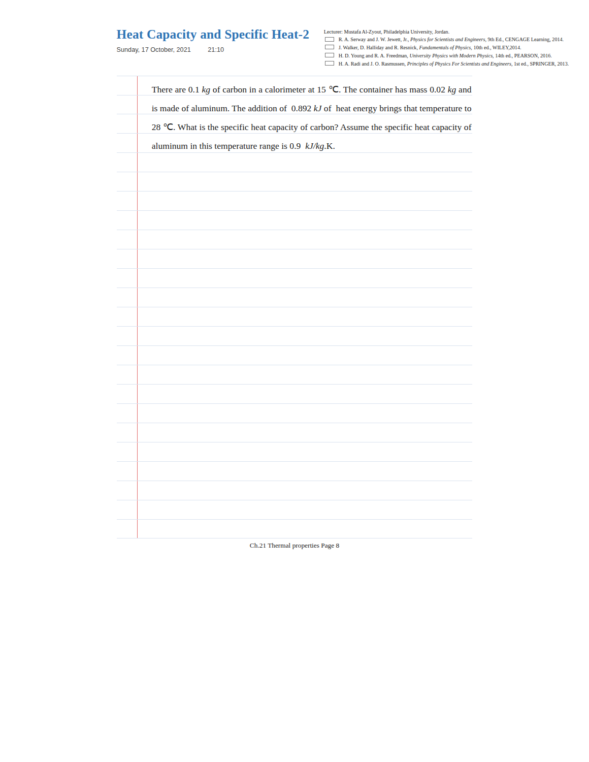Heat Capacity and Specific Heat-2
Sunday, 17 October, 202121:10
Lecturer: Mustafa Al-Zyout, Philadelphia University, Jordan.
R. A. Serway and J. W. Jewett, Jr., Physics for Scientists and Engineers, 9th Ed., CENGAGE Learning, 2014.
J. Walker, D. Halliday and R. Resnick, Fundamentals of Physics, 10th ed., WILEY,2014.
H. D. Young and R. A. Freedman, University Physics with Modern Physics, 14th ed., PEARSON, 2016.
H. A. Radi and J. O. Rasmussen, Principles of Physics For Scientists and Engineers, 1st ed., SPRINGER, 2013.
There are 0.1 kg of carbon in a calorimeter at 15 ℃. The container has mass 0.02 kg and is made of aluminum. The addition of 0.892 kJ of heat energy brings that temperature to 28 ℃. What is the specific heat capacity of carbon? Assume the specific heat capacity of aluminum in this temperature range is 0.9 kJ/kg.K.
Ch.21 Thermal properties Page 8